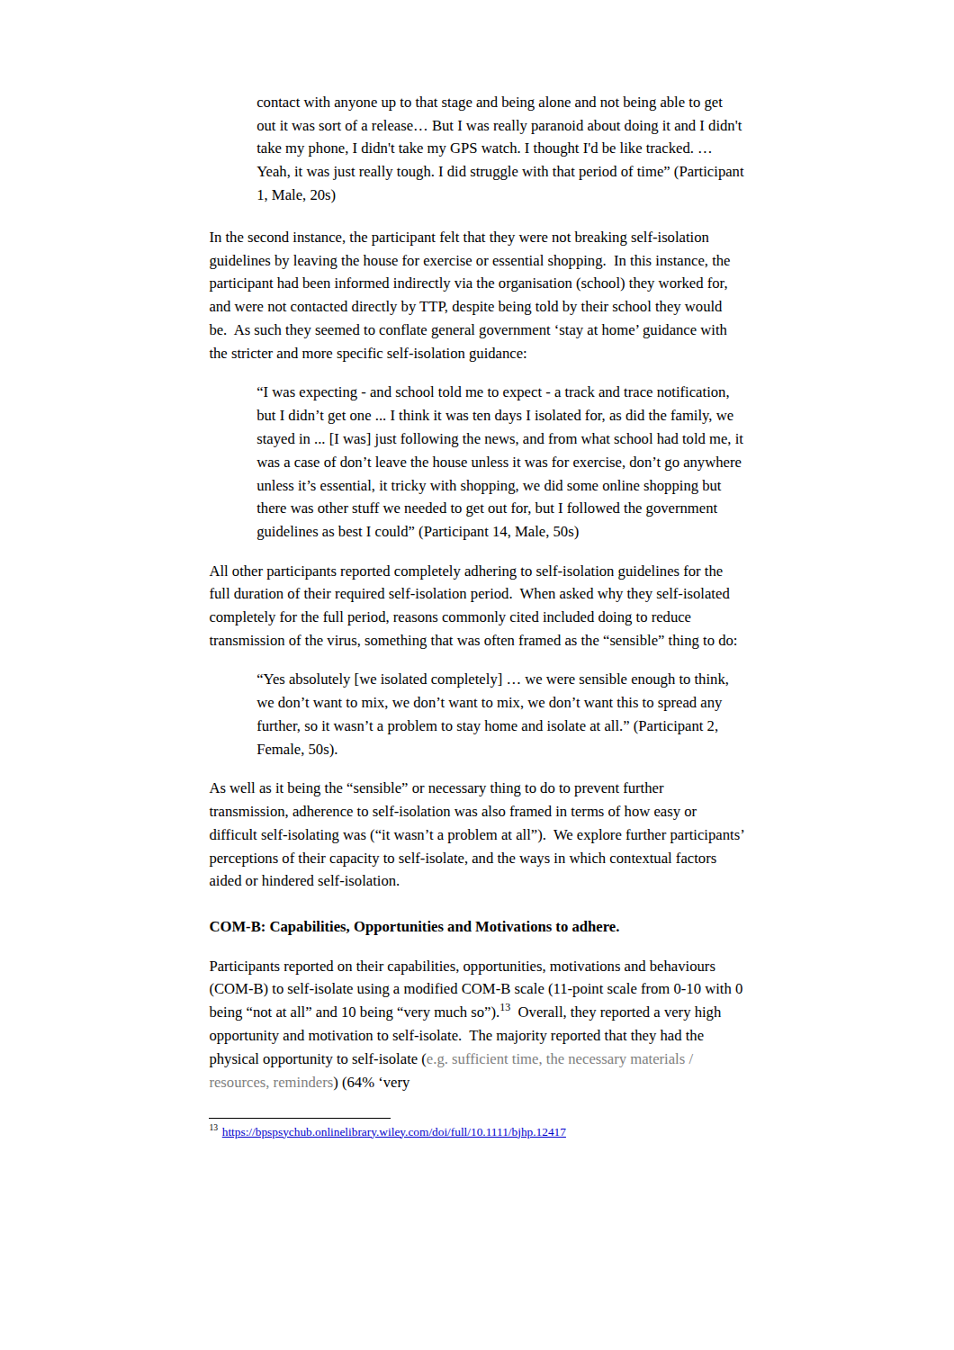contact with anyone up to that stage and being alone and not being able to get out it was sort of a release… But I was really paranoid about doing it and I didn't take my phone, I didn't take my GPS watch. I thought I'd be like tracked. … Yeah, it was just really tough. I did struggle with that period of time” (Participant 1, Male, 20s)
In the second instance, the participant felt that they were not breaking self-isolation guidelines by leaving the house for exercise or essential shopping. In this instance, the participant had been informed indirectly via the organisation (school) they worked for, and were not contacted directly by TTP, despite being told by their school they would be. As such they seemed to conflate general government ‘stay at home’ guidance with the stricter and more specific self-isolation guidance:
“I was expecting - and school told me to expect - a track and trace notification, but I didn’t get one ... I think it was ten days I isolated for, as did the family, we stayed in ... [I was] just following the news, and from what school had told me, it was a case of don’t leave the house unless it was for exercise, don’t go anywhere unless it’s essential, it tricky with shopping, we did some online shopping but there was other stuff we needed to get out for, but I followed the government guidelines as best I could” (Participant 14, Male, 50s)
All other participants reported completely adhering to self-isolation guidelines for the full duration of their required self-isolation period. When asked why they self-isolated completely for the full period, reasons commonly cited included doing to reduce transmission of the virus, something that was often framed as the “sensible” thing to do:
“Yes absolutely [we isolated completely] … we were sensible enough to think, we don’t want to mix, we don’t want to mix, we don’t want this to spread any further, so it wasn’t a problem to stay home and isolate at all.” (Participant 2, Female, 50s).
As well as it being the “sensible” or necessary thing to do to prevent further transmission, adherence to self-isolation was also framed in terms of how easy or difficult self-isolating was (“it wasn’t a problem at all”). We explore further participants’ perceptions of their capacity to self-isolate, and the ways in which contextual factors aided or hindered self-isolation.
COM-B: Capabilities, Opportunities and Motivations to adhere.
Participants reported on their capabilities, opportunities, motivations and behaviours (COM-B) to self-isolate using a modified COM-B scale (11-point scale from 0-10 with 0 being “not at all” and 10 being “very much so”).13 Overall, they reported a very high opportunity and motivation to self-isolate. The majority reported that they had the physical opportunity to self-isolate (e.g. sufficient time, the necessary materials / resources, reminders) (64% ‘very
13 https://bpspsychub.onlinelibrary.wiley.com/doi/full/10.1111/bjhp.12417